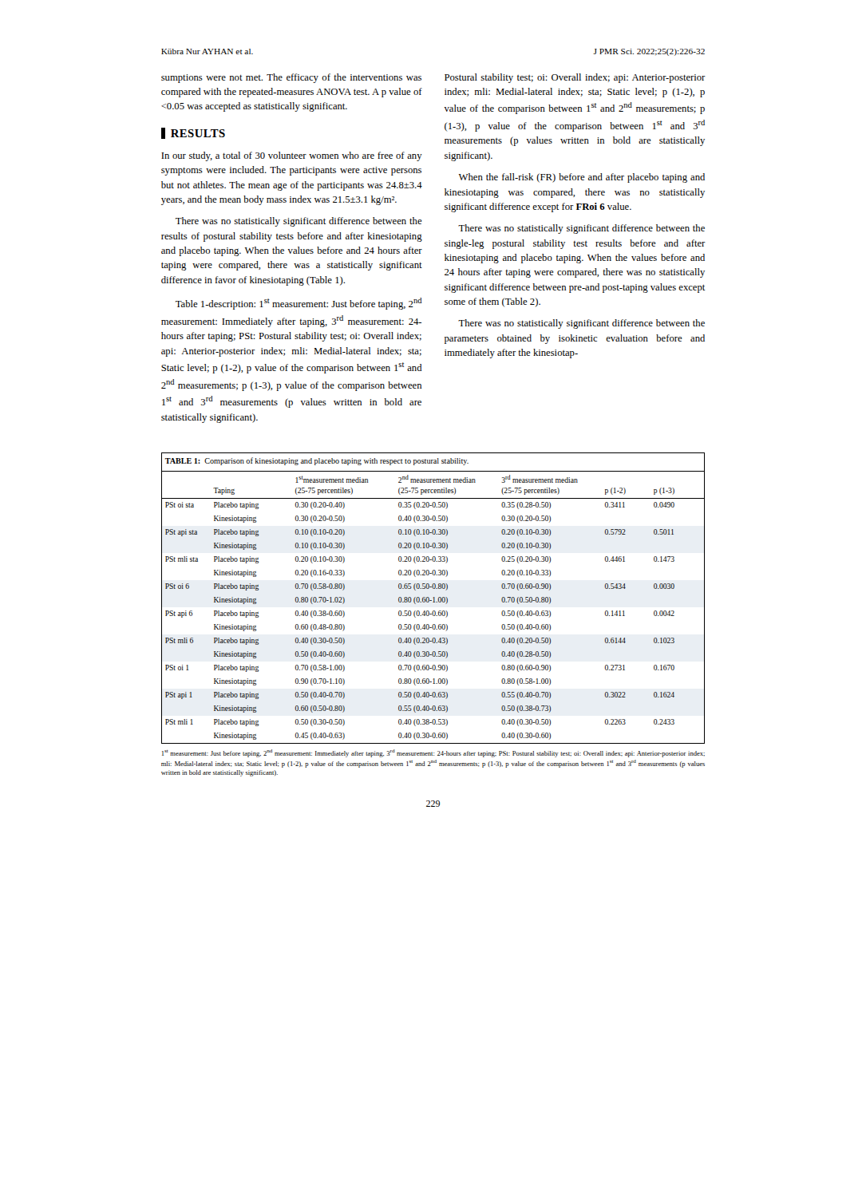Kübra Nur AYHAN et al.
J PMR Sci. 2022;25(2):226-32
sumptions were not met. The efficacy of the interventions was compared with the repeated-measures ANOVA test. A p value of <0.05 was accepted as statistically significant.
RESULTS
In our study, a total of 30 volunteer women who are free of any symptoms were included. The participants were active persons but not athletes. The mean age of the participants was 24.8±3.4 years, and the mean body mass index was 21.5±3.1 kg/m².
There was no statistically significant difference between the results of postural stability tests before and after kinesiotaping and placebo taping. When the values before and 24 hours after taping were compared, there was a statistically significant difference in favor of kinesiotaping (Table 1).
Table 1-description: 1st measurement: Just before taping, 2nd measurement: Immediately after taping, 3rd measurement: 24-hours after taping; PSt: Postural stability test; oi: Overall index; api: Anterior-posterior index; mli: Medial-lateral index; sta; Static level; p (1-2), p value of the comparison between 1st and 2nd measurements; p (1-3), p value of the comparison between 1st and 3rd measurements (p values written in bold are statistically significant).
Postural stability test; oi: Overall index; api: Anterior-posterior index; mli: Medial-lateral index; sta; Static level; p (1-2), p value of the comparison between 1st and 2nd measurements; p (1-3), p value of the comparison between 1st and 3rd measurements (p values written in bold are statistically significant).
When the fall-risk (FR) before and after placebo taping and kinesiotaping was compared, there was no statistically significant difference except for FRoi 6 value.
There was no statistically significant difference between the single-leg postural stability test results before and after kinesiotaping and placebo taping. When the values before and 24 hours after taping were compared, there was no statistically significant difference between pre-and post-taping values except some of them (Table 2).
There was no statistically significant difference between the parameters obtained by isokinetic evaluation before and immediately after the kinesiotap-
TABLE 1: Comparison of kinesiotaping and placebo taping with respect to postural stability.
| | | 1 st measurement median | 2 nd measurement median | 3 rd measurement median | | |
| --- | --- | --- | --- | --- | --- | --- |
| | Taping | (25-75 percentiles) | (25-75 percentiles) | (25-75 percentiles) | p (1-2) | p (1-3) |
| PSt oi sta | Placebo taping | 0.30 (0.20-0.40) | 0.35 (0.20-0.50) | 0.35 (0.28-0.50) | 0.3411 | 0.0490 |
| | Kinesiotaping | 0.30 (0.20-0.50) | 0.40 (0.30-0.50) | 0.30 (0.20-0.50) | | |
| PSt api sta | Placebo taping | 0.10 (0.10-0.20) | 0.10 (0.10-0.30) | 0.20 (0.10-0.30) | 0.5792 | 0.5011 |
| | Kinesiotaping | 0.10 (0.10-0.30) | 0.20 (0.10-0.30) | 0.20 (0.10-0.30) | | |
| PSt mli sta | Placebo taping | 0.20 (0.10-0.30) | 0.20 (0.20-0.33) | 0.25 (0.20-0.30) | 0.4461 | 0.1473 |
| | Kinesiotaping | 0.20 (0.16-0.33) | 0.20 (0.20-0.30) | 0.20 (0.10-0.33) | | |
| PSt oi 6 | Placebo taping | 0.70 (0.58-0.80) | 0.65 (0.50-0.80) | 0.70 (0.60-0.90) | 0.5434 | 0.0030 |
| | Kinesiotaping | 0.80 (0.70-1.02) | 0.80 (0.60-1.00) | 0.70 (0.50-0.80) | | |
| PSt api 6 | Placebo taping | 0.40 (0.38-0.60) | 0.50 (0.40-0.60) | 0.50 (0.40-0.63) | 0.1411 | 0.0042 |
| | Kinesiotaping | 0.60 (0.48-0.80) | 0.50 (0.40-0.60) | 0.50 (0.40-0.60) | | |
| PSt mli 6 | Placebo taping | 0.40 (0.30-0.50) | 0.40 (0.20-0.43) | 0.40 (0.20-0.50) | 0.6144 | 0.1023 |
| | Kinesiotaping | 0.50 (0.40-0.60) | 0.40 (0.30-0.50) | 0.40 (0.28-0.50) | | |
| PSt oi 1 | Placebo taping | 0.70 (0.58-1.00) | 0.70 (0.60-0.90) | 0.80 (0.60-0.90) | 0.2731 | 0.1670 |
| | Kinesiotaping | 0.90 (0.70-1.10) | 0.80 (0.60-1.00) | 0.80 (0.58-1.00) | | |
| PSt api 1 | Placebo taping | 0.50 (0.40-0.70) | 0.50 (0.40-0.63) | 0.55 (0.40-0.70) | 0.3022 | 0.1624 |
| | Kinesiotaping | 0.60 (0.50-0.80) | 0.55 (0.40-0.63) | 0.50 (0.38-0.73) | | |
| PSt mli 1 | Placebo taping | 0.50 (0.30-0.50) | 0.40 (0.38-0.53) | 0.40 (0.30-0.50) | 0.2263 | 0.2433 |
| | Kinesiotaping | 0.45 (0.40-0.63) | 0.40 (0.30-0.60) | 0.40 (0.30-0.60) | | |
1st measurement: Just before taping, 2nd measurement: Immediately after taping, 3rd measurement: 24-hours after taping; PSt: Postural stability test; oi: Overall index; api: Anterior-posterior index; mli: Medial-lateral index; sta; Static level; p (1-2), p value of the comparison between 1st and 2nd measurements; p (1-3), p value of the comparison between 1st and 3rd measurements (p values written in bold are statistically significant).
229